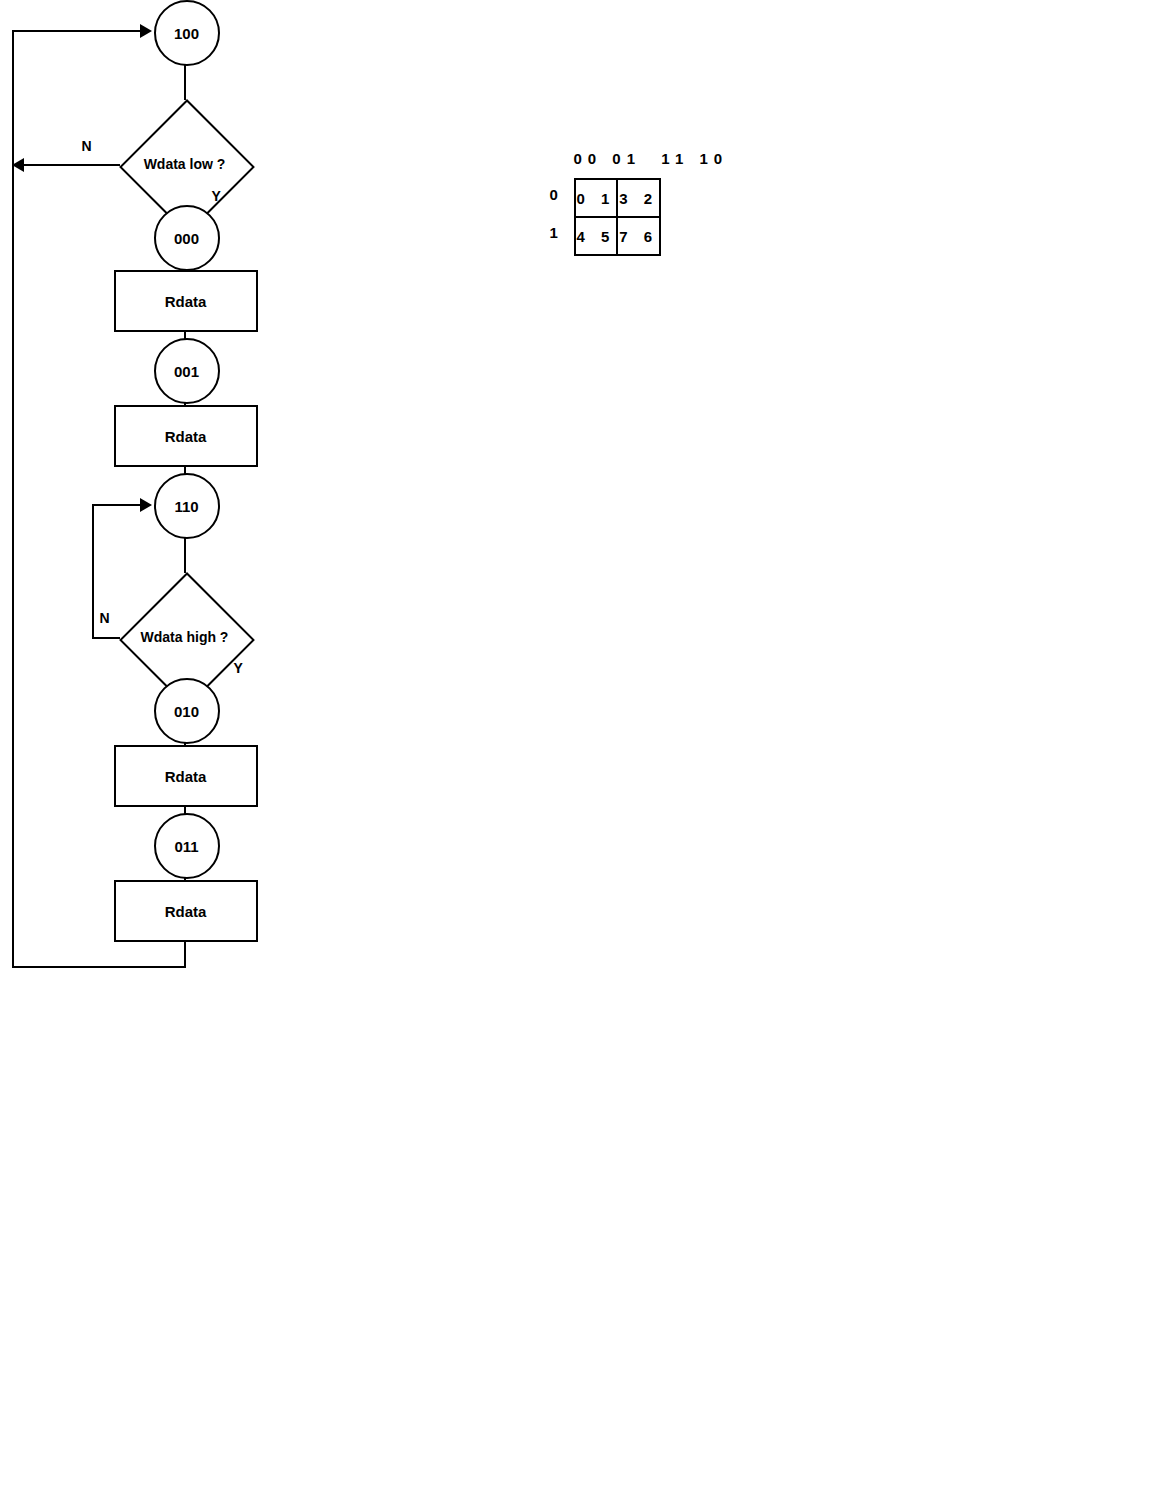100
Wdata low ?
N
Y
000
Rdata
001
Rdata
110
Wdata high ?
N
Y
010
Rdata
011
Rdata
00 01 11 10
0
1
| 0 1 | 3 2 |
| 4 5 | 7 6 |